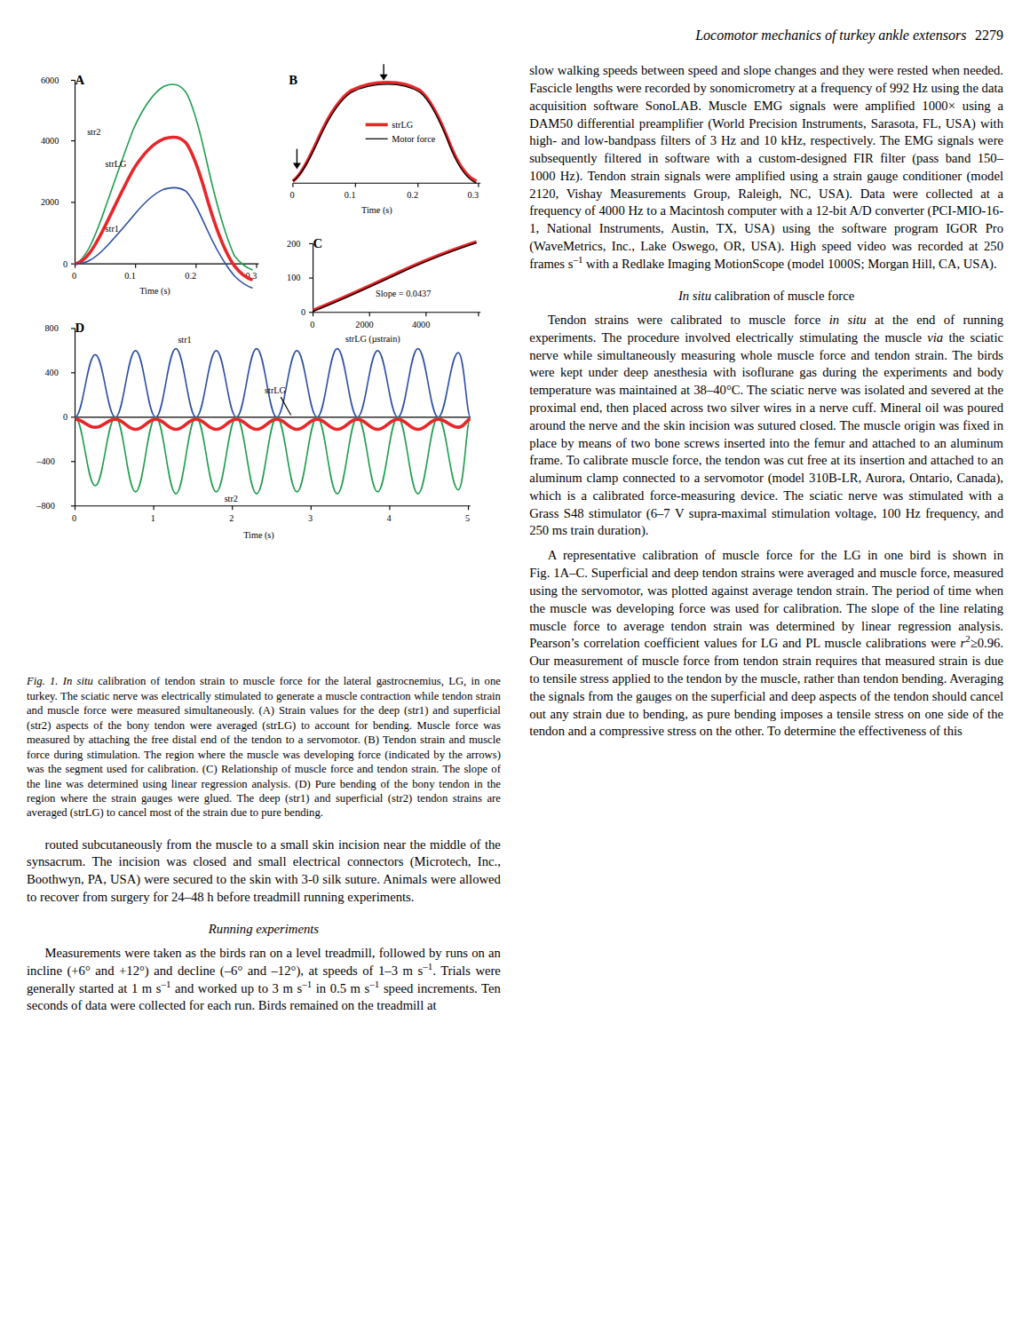Locomotor mechanics of turkey ankle extensors 2279
A 6000 4000 2000 0 0 0.1 0.2 0.3 Time (s) str2 strLG str1 B 0 0.1 0.2 0.3 Time (s) strLG Motor force C 200 100 0 0 2000 4000 strLG (µstrain) Slope = 0.0437 D 800 400 0 –400 –800 0 1 2 3 4 5 Time (s) str1 str2 strLG
Fig. 1. In situ calibration of tendon strain to muscle force for the lateral gastrocnemius, LG, in one turkey. The sciatic nerve was electrically stimulated to generate a muscle contraction while tendon strain and muscle force were measured simultaneously. (A) Strain values for the deep (str1) and superficial (str2) aspects of the bony tendon were averaged (strLG) to account for bending. Muscle force was measured by attaching the free distal end of the tendon to a servomotor. (B) Tendon strain and muscle force during stimulation. The region where the muscle was developing force (indicated by the arrows) was the segment used for calibration. (C) Relationship of muscle force and tendon strain. The slope of the line was determined using linear regression analysis. (D) Pure bending of the bony tendon in the region where the strain gauges were glued. The deep (str1) and superficial (str2) tendon strains are averaged (strLG) to cancel most of the strain due to pure bending.
routed subcutaneously from the muscle to a small skin incision near the middle of the synsacrum. The incision was closed and small electrical connectors (Microtech, Inc., Boothwyn, PA, USA) were secured to the skin with 3-0 silk suture. Animals were allowed to recover from surgery for 24–48 h before treadmill running experiments.
Running experiments
Measurements were taken as the birds ran on a level treadmill, followed by runs on an incline (+6° and +12°) and decline (–6° and –12°), at speeds of 1–3 m s–1. Trials were generally started at 1 m s–1 and worked up to 3 m s–1 in 0.5 m s–1 speed increments. Ten seconds of data were collected for each run. Birds remained on the treadmill at
slow walking speeds between speed and slope changes and they were rested when needed. Fascicle lengths were recorded by sonomicrometry at a frequency of 992 Hz using the data acquisition software SonoLAB. Muscle EMG signals were amplified 1000× using a DAM50 differential preamplifier (World Precision Instruments, Sarasota, FL, USA) with high- and low-bandpass filters of 3 Hz and 10 kHz, respectively. The EMG signals were subsequently filtered in software with a custom-designed FIR filter (pass band 150–1000 Hz). Tendon strain signals were amplified using a strain gauge conditioner (model 2120, Vishay Measurements Group, Raleigh, NC, USA). Data were collected at a frequency of 4000 Hz to a Macintosh computer with a 12-bit A/D converter (PCI-MIO-16-1, National Instruments, Austin, TX, USA) using the software program IGOR Pro (WaveMetrics, Inc., Lake Oswego, OR, USA). High speed video was recorded at 250 frames s–1 with a Redlake Imaging MotionScope (model 1000S; Morgan Hill, CA, USA).
In situ calibration of muscle force
Tendon strains were calibrated to muscle force in situ at the end of running experiments. The procedure involved electrically stimulating the muscle via the sciatic nerve while simultaneously measuring whole muscle force and tendon strain. The birds were kept under deep anesthesia with isoflurane gas during the experiments and body temperature was maintained at 38–40°C. The sciatic nerve was isolated and severed at the proximal end, then placed across two silver wires in a nerve cuff. Mineral oil was poured around the nerve and the skin incision was sutured closed. The muscle origin was fixed in place by means of two bone screws inserted into the femur and attached to an aluminum frame. To calibrate muscle force, the tendon was cut free at its insertion and attached to an aluminum clamp connected to a servomotor (model 310B-LR, Aurora, Ontario, Canada), which is a calibrated force-measuring device. The sciatic nerve was stimulated with a Grass S48 stimulator (6–7 V supra-maximal stimulation voltage, 100 Hz frequency, and 250 ms train duration).
A representative calibration of muscle force for the LG in one bird is shown in Fig. 1A–C. Superficial and deep tendon strains were averaged and muscle force, measured using the servomotor, was plotted against average tendon strain. The period of time when the muscle was developing force was used for calibration. The slope of the line relating muscle force to average tendon strain was determined by linear regression analysis. Pearson’s correlation coefficient values for LG and PL muscle calibrations were r2≥0.96. Our measurement of muscle force from tendon strain requires that measured strain is due to tensile stress applied to the tendon by the muscle, rather than tendon bending. Averaging the signals from the gauges on the superficial and deep aspects of the tendon should cancel out any strain due to bending, as pure bending imposes a tensile stress on one side of the tendon and a compressive stress on the other. To determine the effectiveness of this